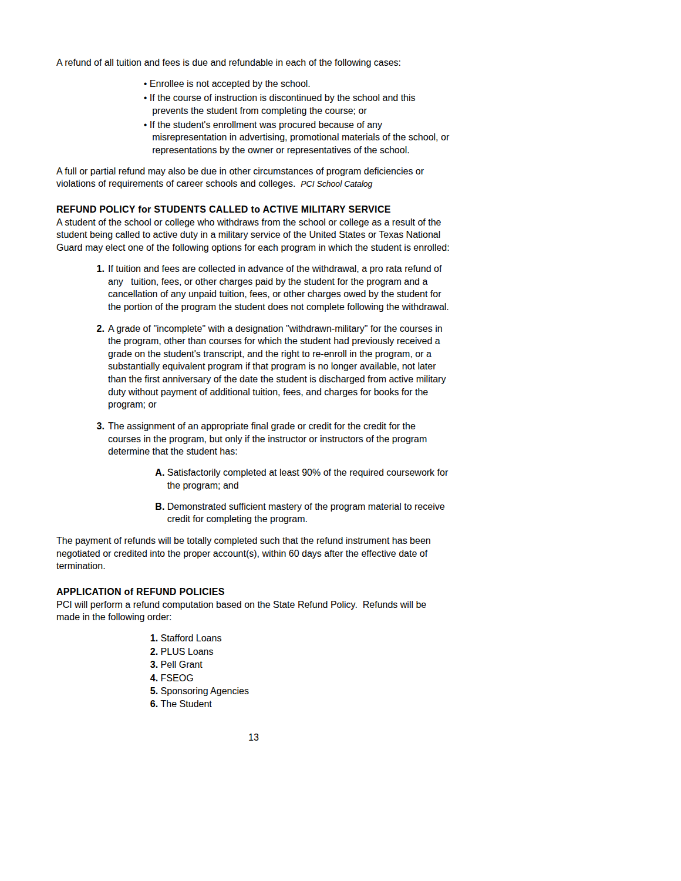A refund of all tuition and fees is due and refundable in each of the following cases:
• Enrollee is not accepted by the school.
• If the course of instruction is discontinued by the school and this prevents the student from completing the course; or
• If the student's enrollment was procured because of any misrepresentation in advertising, promotional materials of the school, or representations by the owner or representatives of the school.
A full or partial refund may also be due in other circumstances of program deficiencies or violations of requirements of career schools and colleges. PCI School Catalog
REFUND POLICY for STUDENTS CALLED to ACTIVE MILITARY SERVICE
A student of the school or college who withdraws from the school or college as a result of the student being called to active duty in a military service of the United States or Texas National Guard may elect one of the following options for each program in which the student is enrolled:
If tuition and fees are collected in advance of the withdrawal, a pro rata refund of any tuition, fees, or other charges paid by the student for the program and a cancellation of any unpaid tuition, fees, or other charges owed by the student for the portion of the program the student does not complete following the withdrawal.
A grade of "incomplete" with a designation "withdrawn-military" for the courses in the program, other than courses for which the student had previously received a grade on the student's transcript, and the right to re-enroll in the program, or a substantially equivalent program if that program is no longer available, not later than the first anniversary of the date the student is discharged from active military duty without payment of additional tuition, fees, and charges for books for the program; or
The assignment of an appropriate final grade or credit for the credit for the courses in the program, but only if the instructor or instructors of the program determine that the student has:
Satisfactorily completed at least 90% of the required coursework for the program; and
Demonstrated sufficient mastery of the program material to receive credit for completing the program.
The payment of refunds will be totally completed such that the refund instrument has been negotiated or credited into the proper account(s), within 60 days after the effective date of termination.
APPLICATION of REFUND POLICIES
PCI will perform a refund computation based on the State Refund Policy. Refunds will be made in the following order:
Stafford Loans
PLUS Loans
Pell Grant
FSEOG
Sponsoring Agencies
The Student
13